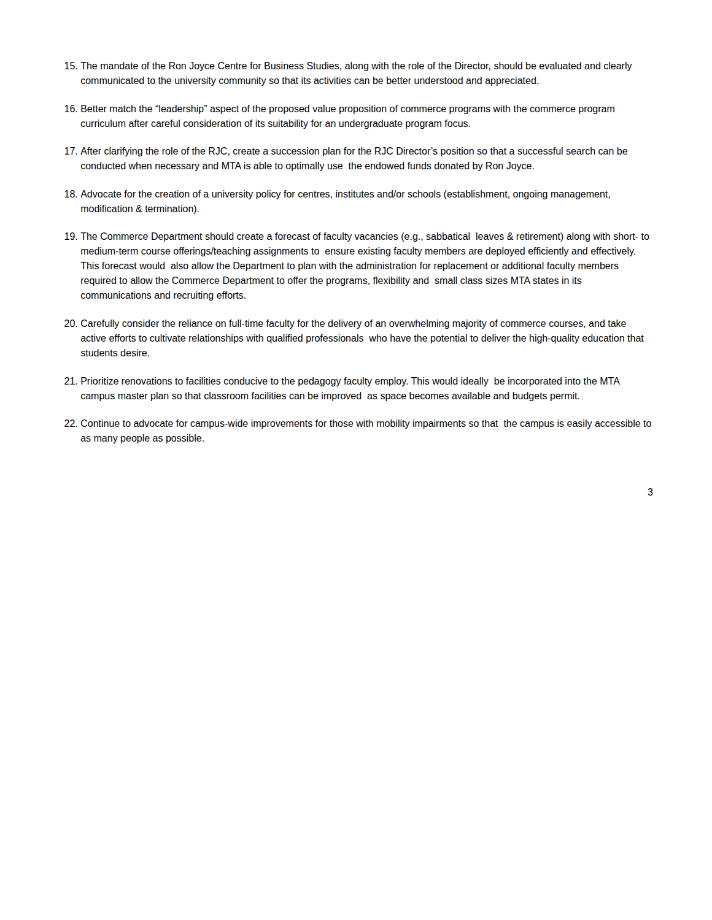The mandate of the Ron Joyce Centre for Business Studies, along with the role of the Director, should be evaluated and clearly communicated to the university community so that its activities can be better understood and appreciated.
Better match the “leadership” aspect of the proposed value proposition of commerce programs with the commerce program curriculum after careful consideration of its suitability for an undergraduate program focus.
After clarifying the role of the RJC, create a succession plan for the RJC Director’s position so that a successful search can be conducted when necessary and MTA is able to optimally use the endowed funds donated by Ron Joyce.
Advocate for the creation of a university policy for centres, institutes and/or schools (establishment, ongoing management, modification & termination).
The Commerce Department should create a forecast of faculty vacancies (e.g., sabbatical leaves & retirement) along with short- to medium-term course offerings/teaching assignments to ensure existing faculty members are deployed efficiently and effectively. This forecast would also allow the Department to plan with the administration for replacement or additional faculty members required to allow the Commerce Department to offer the programs, flexibility and small class sizes MTA states in its communications and recruiting efforts.
Carefully consider the reliance on full-time faculty for the delivery of an overwhelming majority of commerce courses, and take active efforts to cultivate relationships with qualified professionals who have the potential to deliver the high-quality education that students desire.
Prioritize renovations to facilities conducive to the pedagogy faculty employ. This would ideally be incorporated into the MTA campus master plan so that classroom facilities can be improved as space becomes available and budgets permit.
Continue to advocate for campus-wide improvements for those with mobility impairments so that the campus is easily accessible to as many people as possible.
3